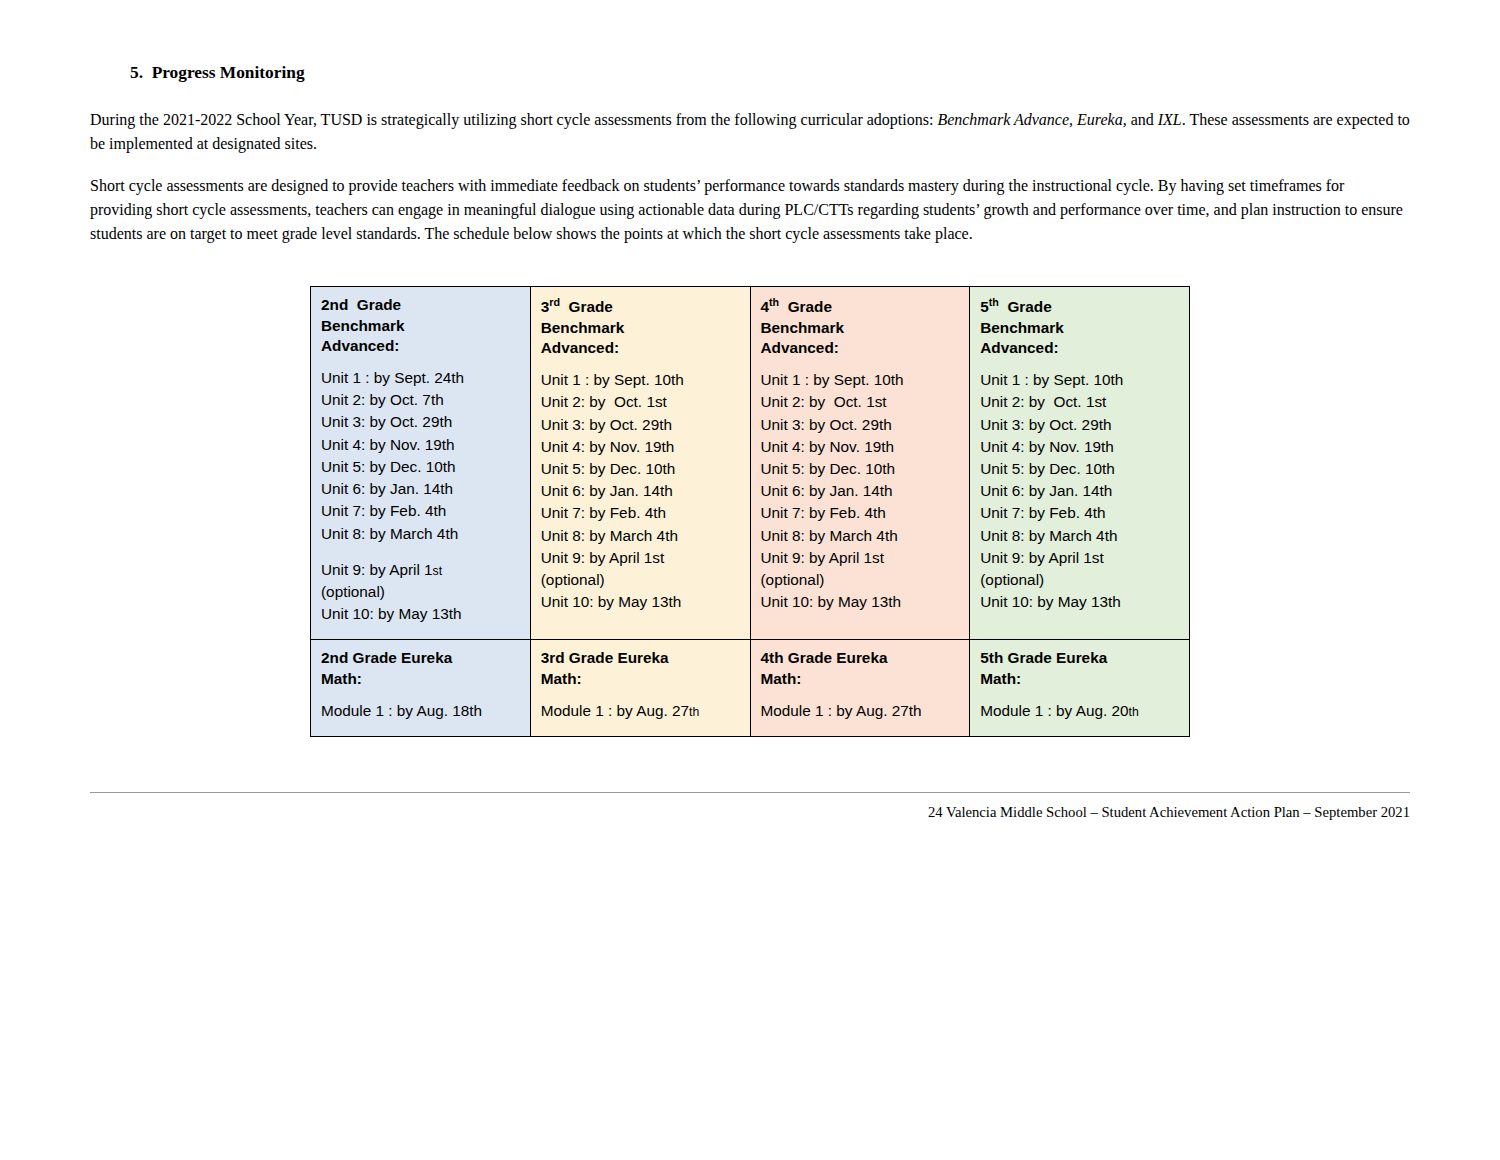5. Progress Monitoring
During the 2021-2022 School Year, TUSD is strategically utilizing short cycle assessments from the following curricular adoptions: Benchmark Advance, Eureka, and IXL. These assessments are expected to be implemented at designated sites.
Short cycle assessments are designed to provide teachers with immediate feedback on students’ performance towards standards mastery during the instructional cycle. By having set timeframes for providing short cycle assessments, teachers can engage in meaningful dialogue using actionable data during PLC/CTTs regarding students’ growth and performance over time, and plan instruction to ensure students are on target to meet grade level standards. The schedule below shows the points at which the short cycle assessments take place.
| 2nd Grade Benchmark Advanced: Unit 1 : by Sept. 24th Unit 2: by Oct. 7th Unit 3: by Oct. 29th Unit 4: by Nov. 19th Unit 5: by Dec. 10th Unit 6: by Jan. 14th Unit 7: by Feb. 4th Unit 8: by March 4th Unit 9: by April 1 st (optional) Unit 10: by May 13th | 3 rd Grade Benchmark Advanced: Unit 1 : by Sept. 10th Unit 2: by Oct. 1st Unit 3: by Oct. 29th Unit 4: by Nov. 19th Unit 5: by Dec. 10th Unit 6: by Jan. 14th Unit 7: by Feb. 4th Unit 8: by March 4th Unit 9: by April 1st (optional) Unit 10: by May 13th | 4 th Grade Benchmark Advanced: Unit 1 : by Sept. 10th Unit 2: by Oct. 1st Unit 3: by Oct. 29th Unit 4: by Nov. 19th Unit 5: by Dec. 10th Unit 6: by Jan. 14th Unit 7: by Feb. 4th Unit 8: by March 4th Unit 9: by April 1st (optional) Unit 10: by May 13th | 5 th Grade Benchmark Advanced: Unit 1 : by Sept. 10th Unit 2: by Oct. 1st Unit 3: by Oct. 29th Unit 4: by Nov. 19th Unit 5: by Dec. 10th Unit 6: by Jan. 14th Unit 7: by Feb. 4th Unit 8: by March 4th Unit 9: by April 1st (optional) Unit 10: by May 13th |
| 2nd Grade Eureka Math: Module 1 : by Aug. 18th | 3rd Grade Eureka Math: Module 1 : by Aug. 27 th | 4th Grade Eureka Math: Module 1 : by Aug. 27th | 5th Grade Eureka Math: Module 1 : by Aug. 20 th |
24 Valencia Middle School – Student Achievement Action Plan – September 2021